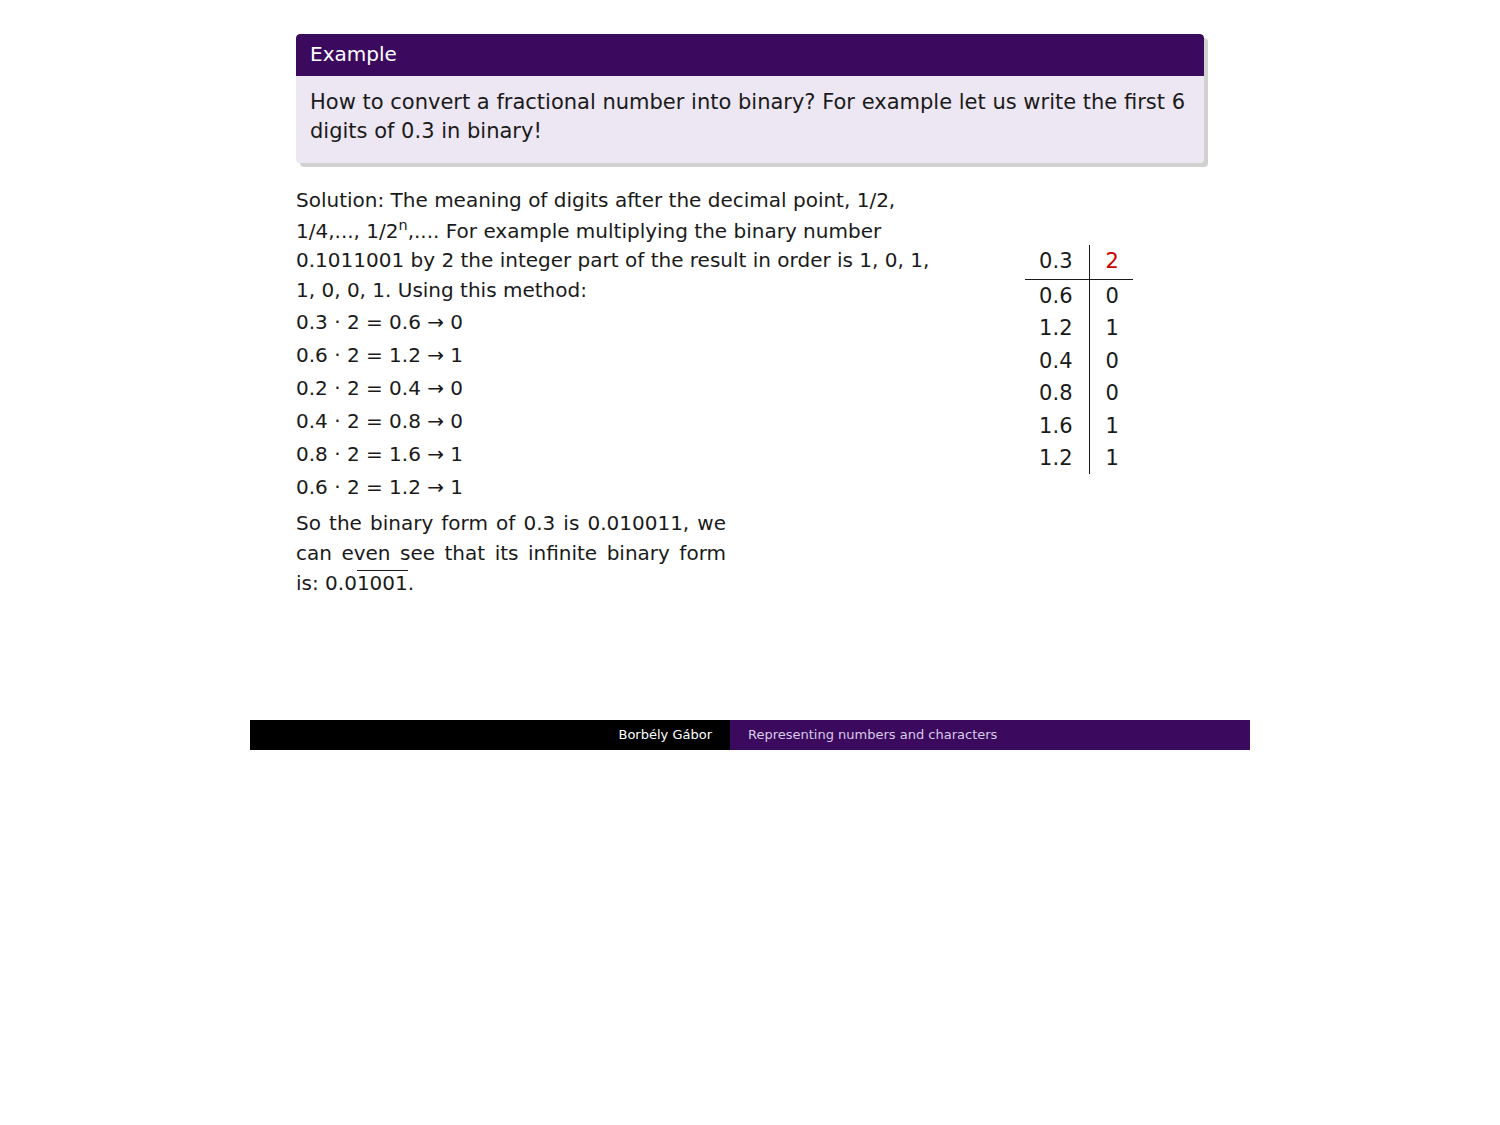Example
How to convert a fractional number into binary? For example let us write the first 6 digits of 0.3 in binary!
Solution: The meaning of digits after the decimal point, 1/2, 1/4,..., 1/2n,.... For example multiplying the binary number 0.1011001 by 2 the integer part of the result in order is 1, 0, 1, 1, 0, 0, 1. Using this method:
0.3 · 2 = 0.6 → 0
0.6 · 2 = 1.2 → 1
0.2 · 2 = 0.4 → 0
0.4 · 2 = 0.8 → 0
0.8 · 2 = 1.6 → 1
0.6 · 2 = 1.2 → 1
So the binary form of 0.3 is 0.010011, we can even see that its infinite binary form is: 0.01001.
| 0.3 | 2 |
| 0.6 | 0 |
| 1.2 | 1 |
| 0.4 | 0 |
| 0.8 | 0 |
| 1.6 | 1 |
| 1.2 | 1 |
Borbély Gábor
Representing numbers and characters